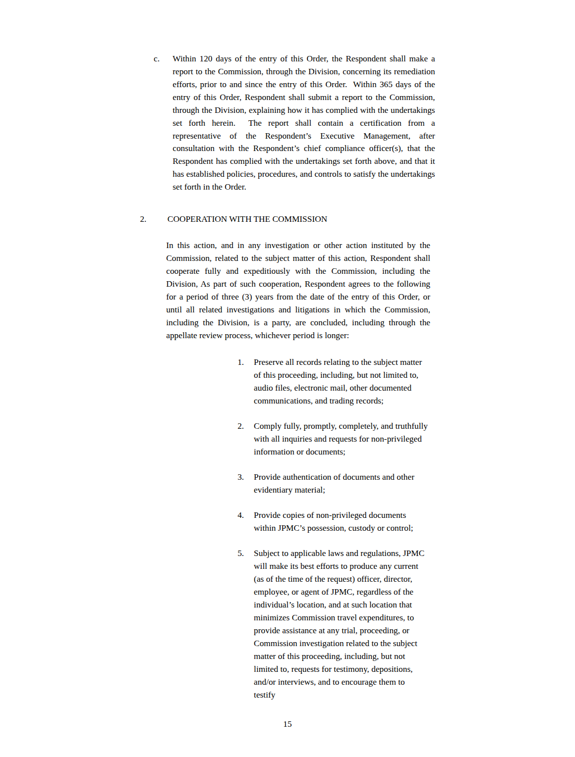c.
Within 120 days of the entry of this Order, the Respondent shall make a report to the Commission, through the Division, concerning its remediation efforts, prior to and since the entry of this Order. Within 365 days of the entry of this Order, Respondent shall submit a report to the Commission, through the Division, explaining how it has complied with the undertakings set forth herein. The report shall contain a certification from a representative of the Respondent’s Executive Management, after consultation with the Respondent’s chief compliance officer(s), that the Respondent has complied with the undertakings set forth above, and that it has established policies, procedures, and controls to satisfy the undertakings set forth in the Order.
2.
COOPERATION WITH THE COMMISSION
In this action, and in any investigation or other action instituted by the Commission, related to the subject matter of this action, Respondent shall cooperate fully and expeditiously with the Commission, including the Division, As part of such cooperation, Respondent agrees to the following for a period of three (3) years from the date of the entry of this Order, or until all related investigations and litigations in which the Commission, including the Division, is a party, are concluded, including through the appellate review process, whichever period is longer:
1. Preserve all records relating to the subject matter of this proceeding, including, but not limited to, audio files, electronic mail, other documented communications, and trading records;
2. Comply fully, promptly, completely, and truthfully with all inquiries and requests for non-privileged information or documents;
3. Provide authentication of documents and other evidentiary material;
4. Provide copies of non-privileged documents within JPMC’s possession, custody or control;
5. Subject to applicable laws and regulations, JPMC will make its best efforts to produce any current (as of the time of the request) officer, director, employee, or agent of JPMC, regardless of the individual’s location, and at such location that minimizes Commission travel expenditures, to provide assistance at any trial, proceeding, or Commission investigation related to the subject matter of this proceeding, including, but not limited to, requests for testimony, depositions, and/or interviews, and to encourage them to testify
15